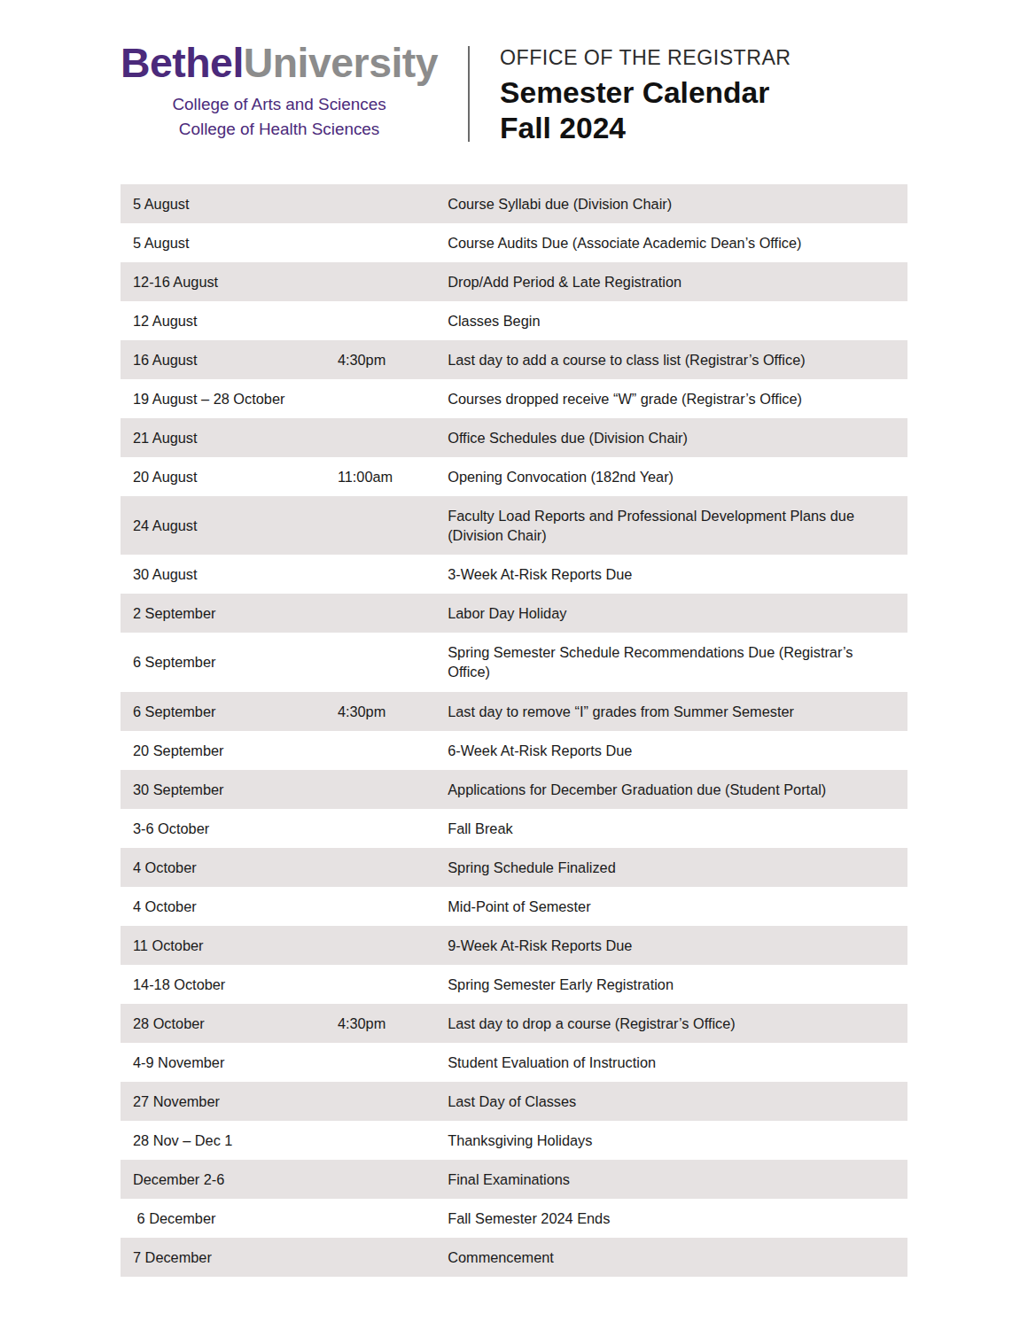Bethel University
College of Arts and Sciences
College of Health Sciences
Office of the Registrar
Semester Calendar
Fall 2024
| 5 August | | Course Syllabi due (Division Chair) |
| 5 August | | Course Audits Due (Associate Academic Dean’s Office) |
| 12-16 August | | Drop/Add Period & Late Registration |
| 12 August | | Classes Begin |
| 16 August | 4:30pm | Last day to add a course to class list (Registrar’s Office) |
| 19 August – 28 October | | Courses dropped receive “W” grade (Registrar’s Office) |
| 21 August | | Office Schedules due (Division Chair) |
| 20 August | 11:00am | Opening Convocation (182nd Year) |
| 24 August | | Faculty Load Reports and Professional Development Plans due (Division Chair) |
| 30 August | | 3-Week At-Risk Reports Due |
| 2 September | | Labor Day Holiday |
| 6 September | | Spring Semester Schedule Recommendations Due (Registrar’s Office) |
| 6 September | 4:30pm | Last day to remove “I” grades from Summer Semester |
| 20 September | | 6-Week At-Risk Reports Due |
| 30 September | | Applications for December Graduation due (Student Portal) |
| 3-6 October | | Fall Break |
| 4 October | | Spring Schedule Finalized |
| 4 October | | Mid-Point of Semester |
| 11 October | | 9-Week At-Risk Reports Due |
| 14-18 October | | Spring Semester Early Registration |
| 28 October | 4:30pm | Last day to drop a course (Registrar’s Office) |
| 4-9 November | | Student Evaluation of Instruction |
| 27 November | | Last Day of Classes |
| 28 Nov – Dec 1 | | Thanksgiving Holidays |
| December 2-6 | | Final Examinations |
| 6 December | | Fall Semester 2024 Ends |
| 7 December | | Commencement |